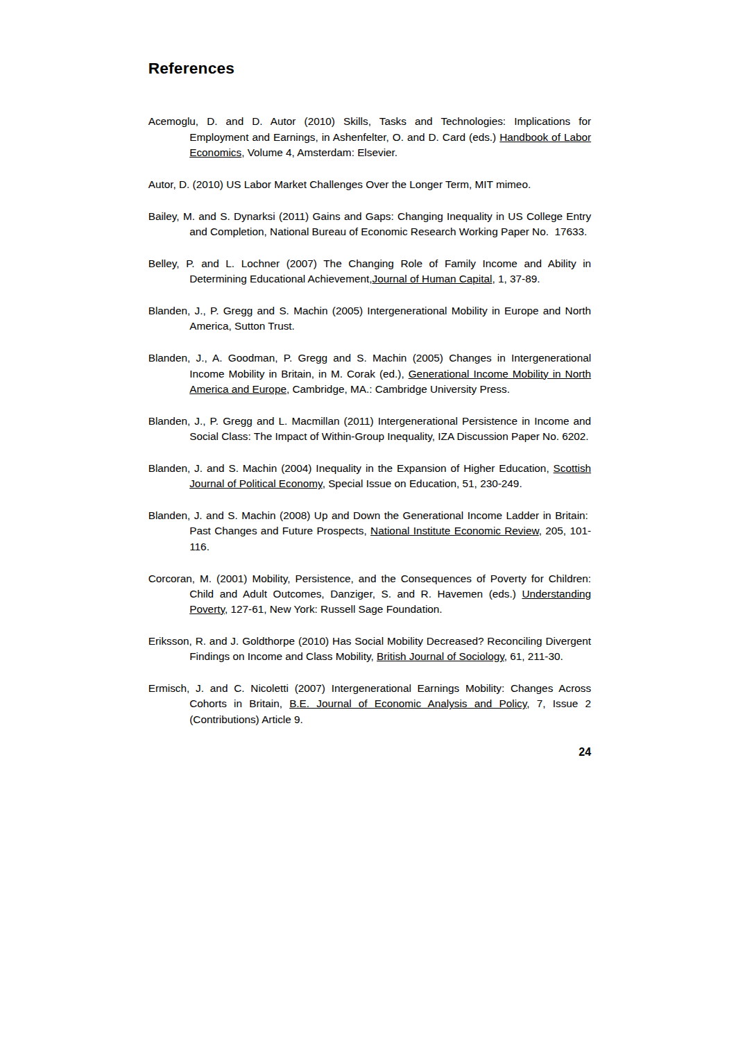References
Acemoglu, D. and D. Autor (2010) Skills, Tasks and Technologies: Implications for Employment and Earnings, in Ashenfelter, O. and D. Card (eds.) Handbook of Labor Economics, Volume 4, Amsterdam: Elsevier.
Autor, D. (2010) US Labor Market Challenges Over the Longer Term, MIT mimeo.
Bailey, M. and S. Dynarksi (2011) Gains and Gaps: Changing Inequality in US College Entry and Completion, National Bureau of Economic Research Working Paper No. 17633.
Belley, P. and L. Lochner (2007) The Changing Role of Family Income and Ability in Determining Educational Achievement,Journal of Human Capital, 1, 37-89.
Blanden, J., P. Gregg and S. Machin (2005) Intergenerational Mobility in Europe and North America, Sutton Trust.
Blanden, J., A. Goodman, P. Gregg and S. Machin (2005) Changes in Intergenerational Income Mobility in Britain, in M. Corak (ed.), Generational Income Mobility in North America and Europe, Cambridge, MA.: Cambridge University Press.
Blanden, J., P. Gregg and L. Macmillan (2011) Intergenerational Persistence in Income and Social Class: The Impact of Within-Group Inequality, IZA Discussion Paper No. 6202.
Blanden, J. and S. Machin (2004) Inequality in the Expansion of Higher Education, Scottish Journal of Political Economy, Special Issue on Education, 51, 230-249.
Blanden, J. and S. Machin (2008) Up and Down the Generational Income Ladder in Britain: Past Changes and Future Prospects, National Institute Economic Review, 205, 101-116.
Corcoran, M. (2001) Mobility, Persistence, and the Consequences of Poverty for Children: Child and Adult Outcomes, Danziger, S. and R. Havemen (eds.) Understanding Poverty, 127-61, New York: Russell Sage Foundation.
Eriksson, R. and J. Goldthorpe (2010) Has Social Mobility Decreased? Reconciling Divergent Findings on Income and Class Mobility, British Journal of Sociology, 61, 211-30.
Ermisch, J. and C. Nicoletti (2007) Intergenerational Earnings Mobility: Changes Across Cohorts in Britain, B.E. Journal of Economic Analysis and Policy, 7, Issue 2 (Contributions) Article 9.
24